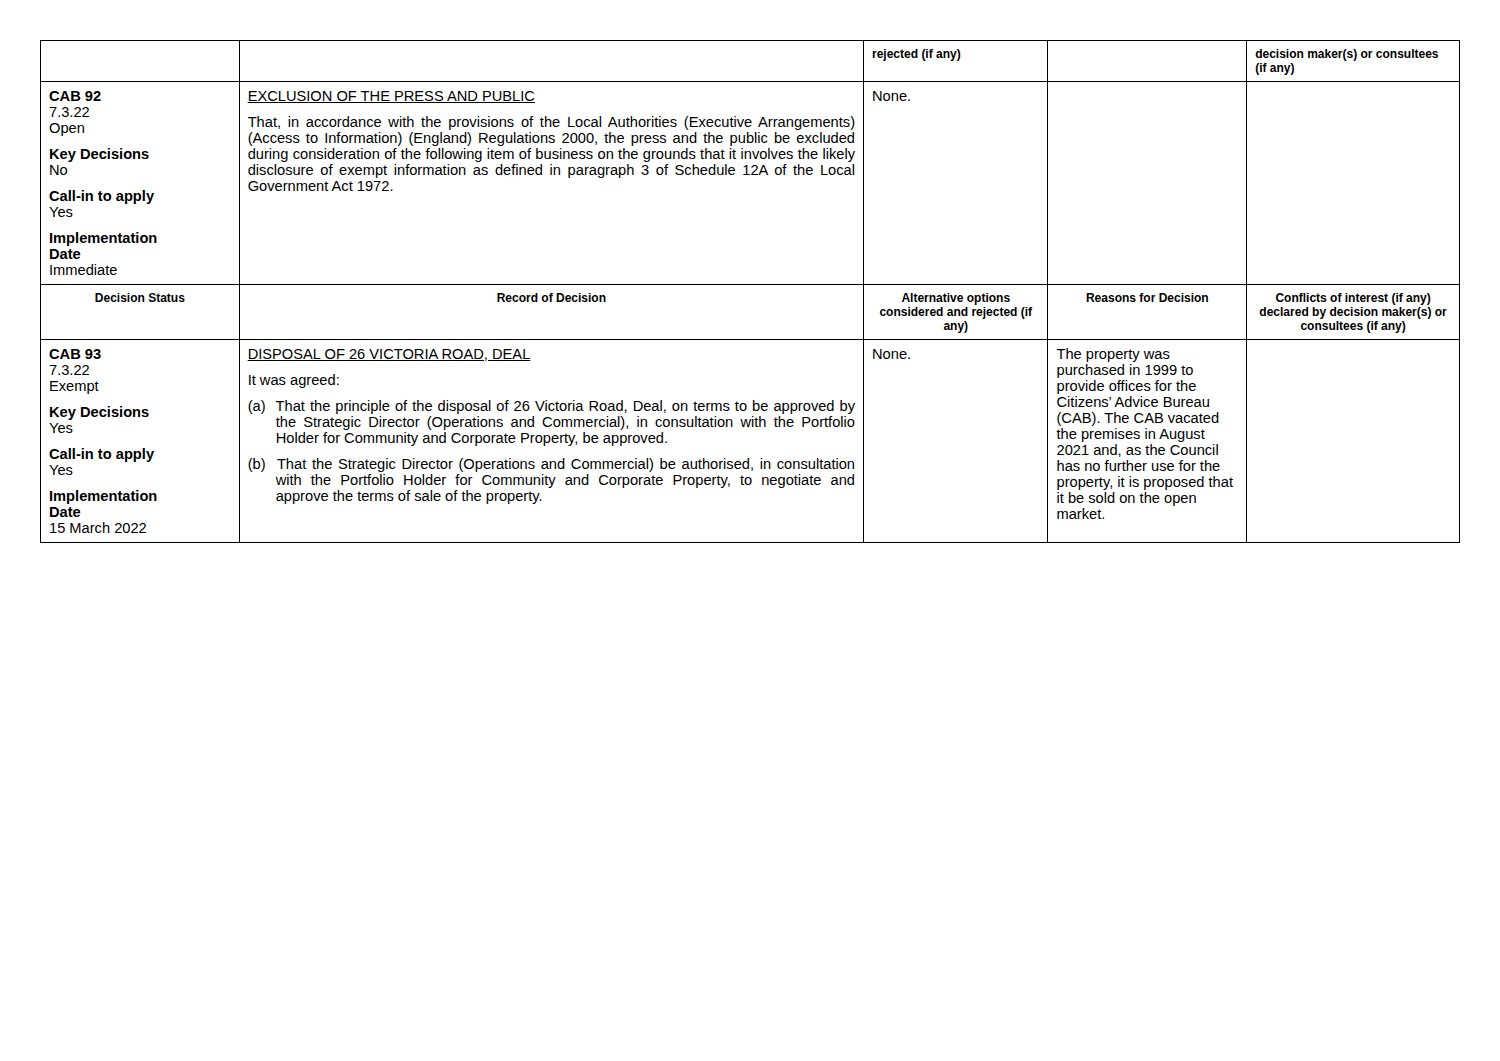| | | rejected (if any) | | decision maker(s) or consultees (if any) |
| CAB 92 7.3.22 Open Key Decisions No Call-in to apply Yes Implementation Date Immediate | EXCLUSION OF THE PRESS AND PUBLIC That, in accordance with the provisions of the Local Authorities (Executive Arrangements) (Access to Information) (England) Regulations 2000, the press and the public be excluded during consideration of the following item of business on the grounds that it involves the likely disclosure of exempt information as defined in paragraph 3 of Schedule 12A of the Local Government Act 1972. | None. | | |
| Decision Status | Record of Decision | Alternative options considered and rejected (if any) | Reasons for Decision | Conflicts of interest (if any) declared by decision maker(s) or consultees (if any) |
| CAB 93 7.3.22 Exempt Key Decisions Yes Call-in to apply Yes Implementation Date 15 March 2022 | DISPOSAL OF 26 VICTORIA ROAD, DEAL It was agreed: (a) That the principle of the disposal of 26 Victoria Road, Deal, on terms to be approved by the Strategic Director (Operations and Commercial), in consultation with the Portfolio Holder for Community and Corporate Property, be approved. (b) That the Strategic Director (Operations and Commercial) be authorised, in consultation with the Portfolio Holder for Community and Corporate Property, to negotiate and approve the terms of sale of the property. | None. | The property was purchased in 1999 to provide offices for the Citizens’ Advice Bureau (CAB). The CAB vacated the premises in August 2021 and, as the Council has no further use for the property, it is proposed that it be sold on the open market. | |